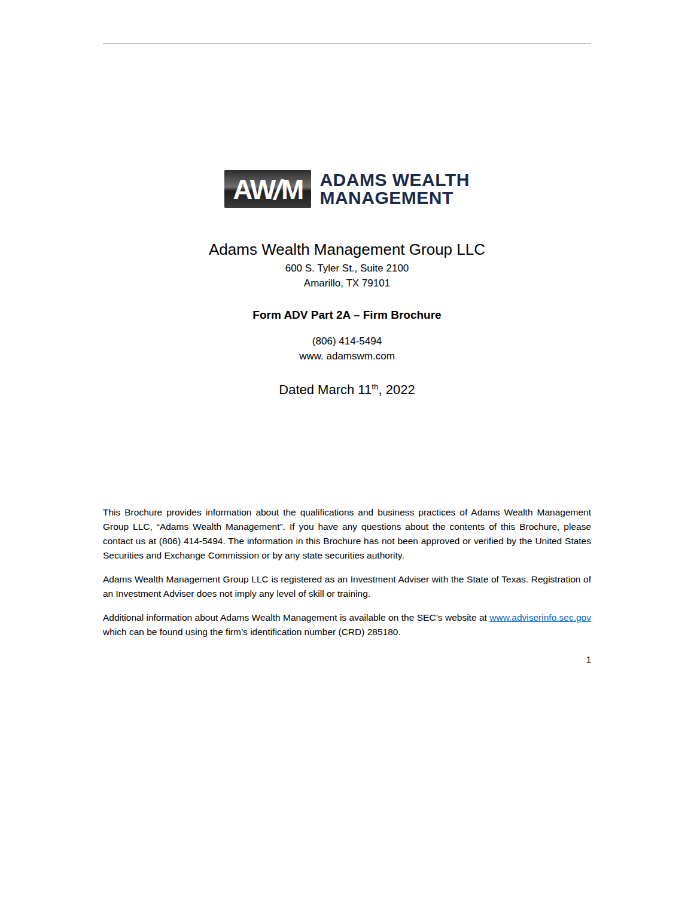AW/M
ADAMS WEALTH
MANAGEMENT
Adams Wealth Management Group LLC
600 S. Tyler St., Suite 2100
Amarillo, TX 79101
Form ADV Part 2A – Firm Brochure
(806) 414-5494
www. adamswm.com
Dated March 11th, 2022
This Brochure provides information about the qualifications and business practices of Adams Wealth Management Group LLC, “Adams Wealth Management”. If you have any questions about the contents of this Brochure, please contact us at (806) 414-5494. The information in this Brochure has not been approved or verified by the United States Securities and Exchange Commission or by any state securities authority.
Adams Wealth Management Group LLC is registered as an Investment Adviser with the State of Texas. Registration of an Investment Adviser does not imply any level of skill or training.
Additional information about Adams Wealth Management is available on the SEC’s website at www.adviserinfo.sec.gov which can be found using the firm’s identification number (CRD) 285180.
1